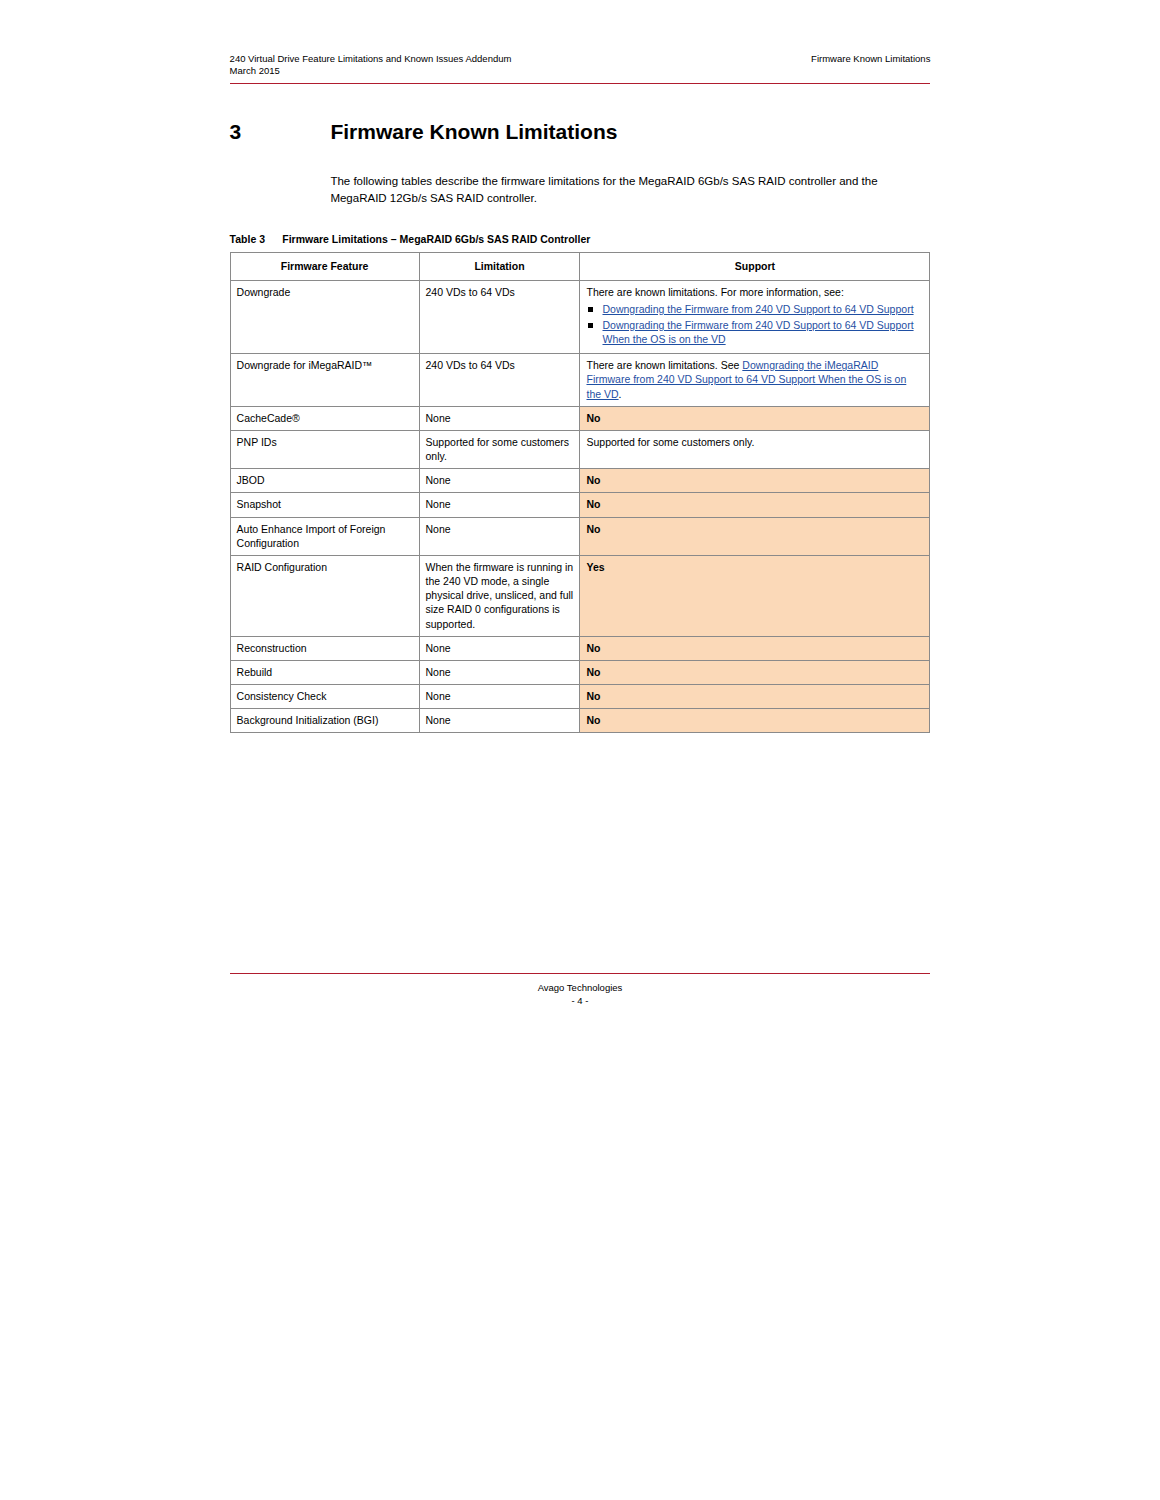240 Virtual Drive Feature Limitations and Known Issues Addendum
March 2015
Firmware Known Limitations
3
Firmware Known Limitations
The following tables describe the firmware limitations for the MegaRAID 6Gb/s SAS RAID controller and the MegaRAID 12Gb/s SAS RAID controller.
Table 3 Firmware Limitations – MegaRAID 6Gb/s SAS RAID Controller
| Firmware Feature | Limitation | Support |
| --- | --- | --- |
| Downgrade | 240 VDs to 64 VDs | There are known limitations. For more information, see: Downgrading the Firmware from 240 VD Support to 64 VD Support Downgrading the Firmware from 240 VD Support to 64 VD Support When the OS is on the VD |
| Downgrade for iMegaRAID™ | 240 VDs to 64 VDs | There are known limitations. See Downgrading the iMegaRAID Firmware from 240 VD Support to 64 VD Support When the OS is on the VD . |
| CacheCade® | None | No |
| PNP IDs | Supported for some customers only. | Supported for some customers only. |
| JBOD | None | No |
| Snapshot | None | No |
| Auto Enhance Import of Foreign Configuration | None | No |
| RAID Configuration | When the firmware is running in the 240 VD mode, a single physical drive, unsliced, and full size RAID 0 configurations is supported. | Yes |
| Reconstruction | None | No |
| Rebuild | None | No |
| Consistency Check | None | No |
| Background Initialization (BGI) | None | No |
Avago Technologies
- 4 -